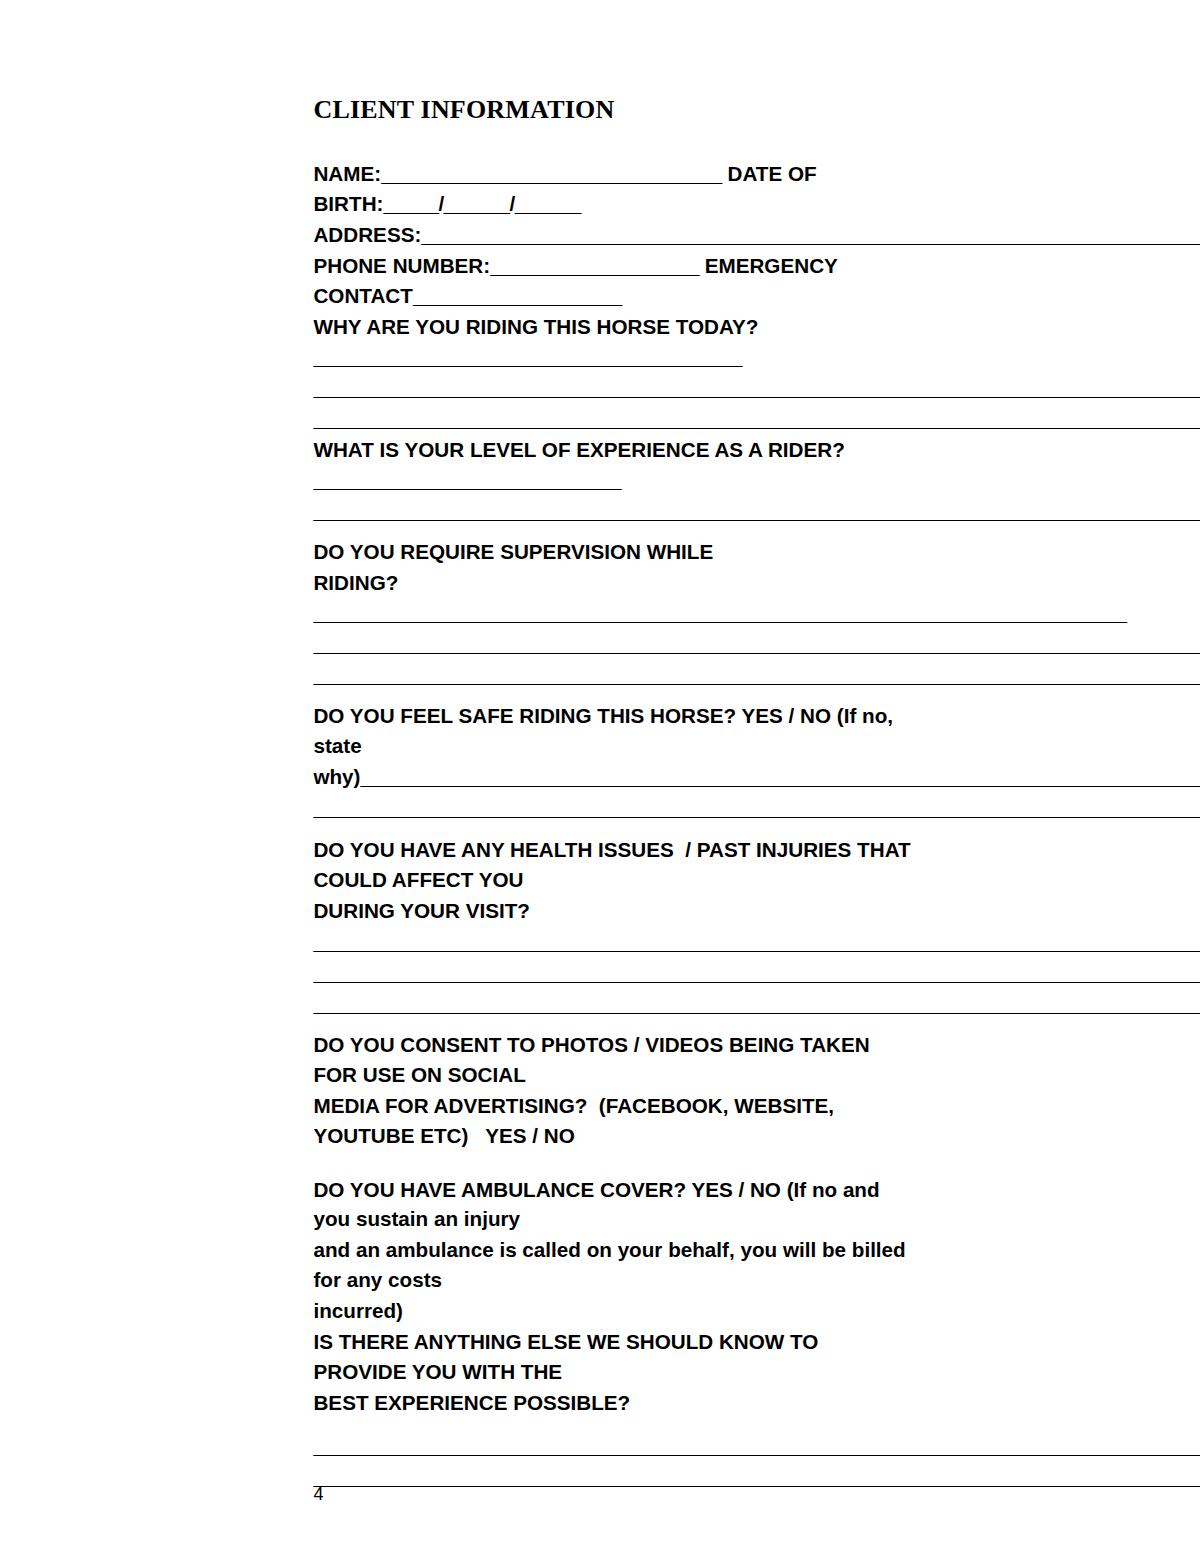CLIENT INFORMATION
NAME:_______________________________ DATE OF BIRTH:_____/______/______
ADDRESS:_________________________________________________________________________
PHONE NUMBER:___________________ EMERGENCY CONTACT___________________
WHY ARE YOU RIDING THIS HORSE TODAY?_______________________________________
_________________________________________________________________________________
_________________________________________________________________________________
WHAT IS YOUR LEVEL OF EXPERIENCE AS A RIDER?____________________________
_________________________________________________________________________________
DO YOU REQUIRE SUPERVISION WHILE
RIDING?__________________________________________________________________________
_________________________________________________________________________________
_________________________________________________________________________________
DO YOU FEEL SAFE RIDING THIS HORSE? YES / NO (If no, state
why)_____________________________________________________________________________
_________________________________________________________________________________
DO YOU HAVE ANY HEALTH ISSUES / PAST INJURIES THAT COULD AFFECT YOU
DURING YOUR VISIT?
_________________________________________________________________________________
_________________________________________________________________________________
_________________________________________________________________________________
DO YOU CONSENT TO PHOTOS / VIDEOS BEING TAKEN FOR USE ON SOCIAL
MEDIA FOR ADVERTISING? (FACEBOOK, WEBSITE, YOUTUBE ETC) YES / NO
DO YOU HAVE AMBULANCE COVER? YES / NO (If no and you sustain an injury
and an ambulance is called on your behalf, you will be billed for any costs
incurred)
IS THERE ANYTHING ELSE WE SHOULD KNOW TO PROVIDE YOU WITH THE
BEST EXPERIENCE POSSIBLE?
_________________________________________________________________________________
_________________________________________________________________________________
4